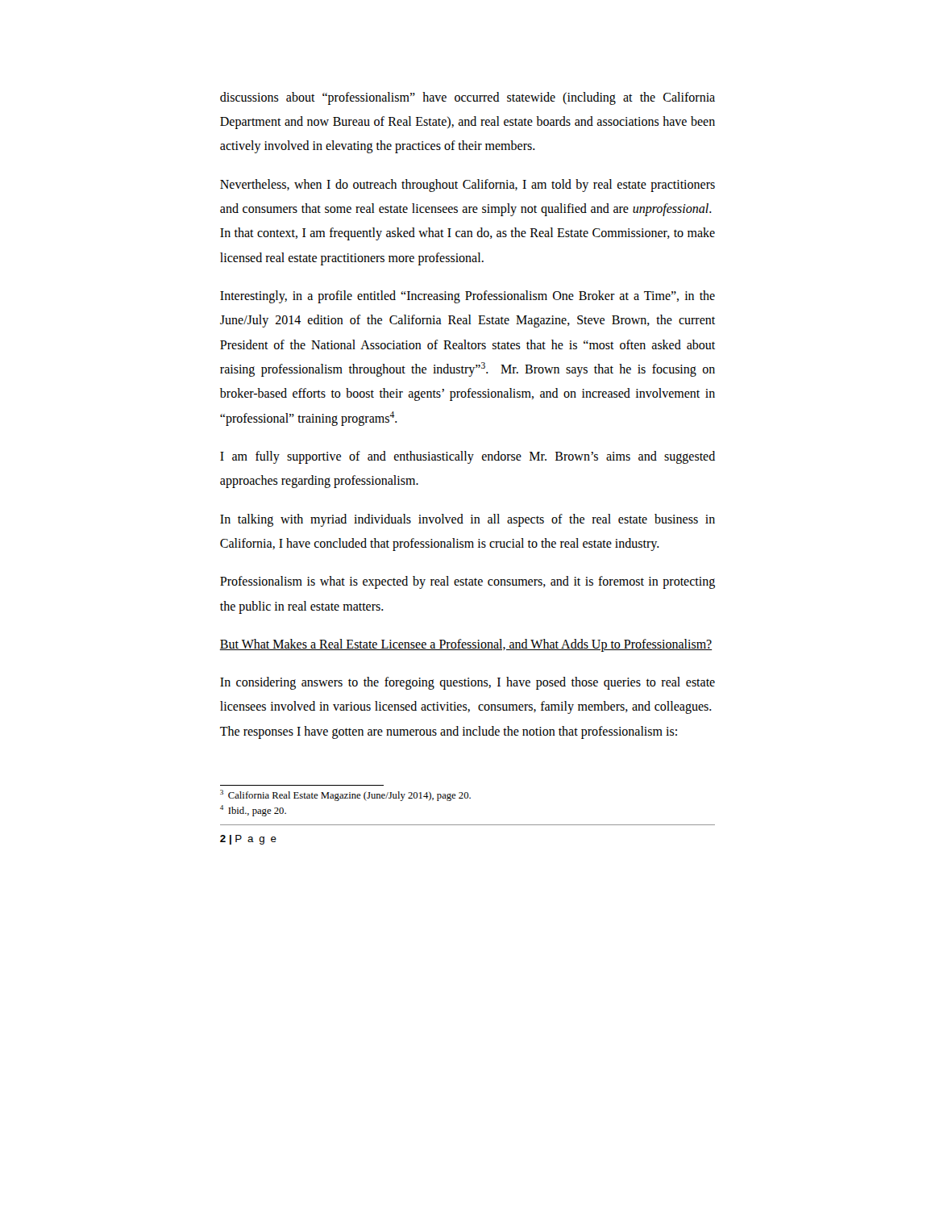discussions about “professionalism” have occurred statewide (including at the California Department and now Bureau of Real Estate), and real estate boards and associations have been actively involved in elevating the practices of their members.
Nevertheless, when I do outreach throughout California, I am told by real estate practitioners and consumers that some real estate licensees are simply not qualified and are unprofessional. In that context, I am frequently asked what I can do, as the Real Estate Commissioner, to make licensed real estate practitioners more professional.
Interestingly, in a profile entitled “Increasing Professionalism One Broker at a Time”, in the June/July 2014 edition of the California Real Estate Magazine, Steve Brown, the current President of the National Association of Realtors states that he is “most often asked about raising professionalism throughout the industry”3. Mr. Brown says that he is focusing on broker-based efforts to boost their agents’ professionalism, and on increased involvement in “professional” training programs4.
I am fully supportive of and enthusiastically endorse Mr. Brown’s aims and suggested approaches regarding professionalism.
In talking with myriad individuals involved in all aspects of the real estate business in California, I have concluded that professionalism is crucial to the real estate industry.
Professionalism is what is expected by real estate consumers, and it is foremost in protecting the public in real estate matters.
But What Makes a Real Estate Licensee a Professional, and What Adds Up to Professionalism?
In considering answers to the foregoing questions, I have posed those queries to real estate licensees involved in various licensed activities, consumers, family members, and colleagues. The responses I have gotten are numerous and include the notion that professionalism is:
3 California Real Estate Magazine (June/July 2014), page 20.
4 Ibid., page 20.
2 | P a g e